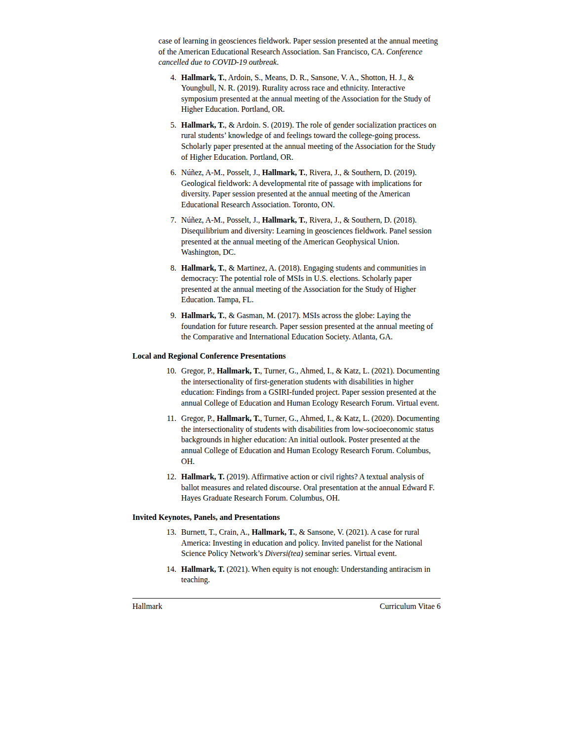case of learning in geosciences fieldwork. Paper session presented at the annual meeting of the American Educational Research Association. San Francisco, CA. Conference cancelled due to COVID-19 outbreak.
Hallmark, T., Ardoin, S., Means, D. R., Sansone, V. A., Shotton, H. J., & Youngbull, N. R. (2019). Rurality across race and ethnicity. Interactive symposium presented at the annual meeting of the Association for the Study of Higher Education. Portland, OR.
Hallmark, T., & Ardoin. S. (2019). The role of gender socialization practices on rural students’ knowledge of and feelings toward the college-going process. Scholarly paper presented at the annual meeting of the Association for the Study of Higher Education. Portland, OR.
Núñez, A-M., Posselt, J., Hallmark, T., Rivera, J., & Southern, D. (2019). Geological fieldwork: A developmental rite of passage with implications for diversity. Paper session presented at the annual meeting of the American Educational Research Association. Toronto, ON.
Núñez, A-M., Posselt, J., Hallmark, T., Rivera, J., & Southern, D. (2018). Disequilibrium and diversity: Learning in geosciences fieldwork. Panel session presented at the annual meeting of the American Geophysical Union. Washington, DC.
Hallmark, T., & Martinez, A. (2018). Engaging students and communities in democracy: The potential role of MSIs in U.S. elections. Scholarly paper presented at the annual meeting of the Association for the Study of Higher Education. Tampa, FL.
Hallmark, T., & Gasman, M. (2017). MSIs across the globe: Laying the foundation for future research. Paper session presented at the annual meeting of the Comparative and International Education Society. Atlanta, GA.
Local and Regional Conference Presentations
Gregor, P., Hallmark, T., Turner, G., Ahmed, I., & Katz, L. (2021). Documenting the intersectionality of first-generation students with disabilities in higher education: Findings from a GSIRI-funded project. Paper session presented at the annual College of Education and Human Ecology Research Forum. Virtual event.
Gregor, P., Hallmark, T., Turner, G., Ahmed, I., & Katz, L. (2020). Documenting the intersectionality of students with disabilities from low-socioeconomic status backgrounds in higher education: An initial outlook. Poster presented at the annual College of Education and Human Ecology Research Forum. Columbus, OH.
Hallmark, T. (2019). Affirmative action or civil rights? A textual analysis of ballot measures and related discourse. Oral presentation at the annual Edward F. Hayes Graduate Research Forum. Columbus, OH.
Invited Keynotes, Panels, and Presentations
Burnett, T., Crain, A., Hallmark, T., & Sansone, V. (2021). A case for rural America: Investing in education and policy. Invited panelist for the National Science Policy Network’s Diversi(tea) seminar series. Virtual event.
Hallmark, T. (2021). When equity is not enough: Understanding antiracism in teaching.
Hallmark
Curriculum Vitae 6